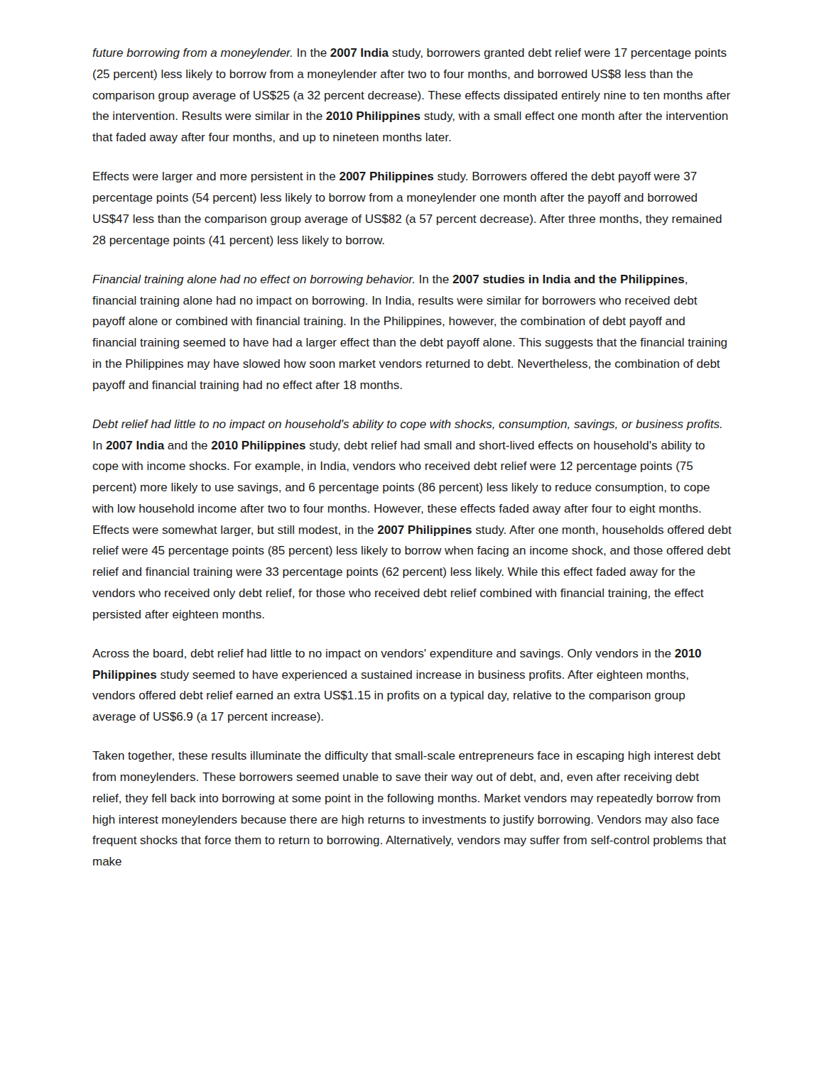future borrowing from a moneylender. In the 2007 India study, borrowers granted debt relief were 17 percentage points (25 percent) less likely to borrow from a moneylender after two to four months, and borrowed US$8 less than the comparison group average of US$25 (a 32 percent decrease). These effects dissipated entirely nine to ten months after the intervention. Results were similar in the 2010 Philippines study, with a small effect one month after the intervention that faded away after four months, and up to nineteen months later.
Effects were larger and more persistent in the 2007 Philippines study. Borrowers offered the debt payoff were 37 percentage points (54 percent) less likely to borrow from a moneylender one month after the payoff and borrowed US$47 less than the comparison group average of US$82 (a 57 percent decrease). After three months, they remained 28 percentage points (41 percent) less likely to borrow.
Financial training alone had no effect on borrowing behavior. In the 2007 studies in India and the Philippines, financial training alone had no impact on borrowing. In India, results were similar for borrowers who received debt payoff alone or combined with financial training. In the Philippines, however, the combination of debt payoff and financial training seemed to have had a larger effect than the debt payoff alone. This suggests that the financial training in the Philippines may have slowed how soon market vendors returned to debt. Nevertheless, the combination of debt payoff and financial training had no effect after 18 months.
Debt relief had little to no impact on household's ability to cope with shocks, consumption, savings, or business profits. In 2007 India and the 2010 Philippines study, debt relief had small and short-lived effects on household's ability to cope with income shocks. For example, in India, vendors who received debt relief were 12 percentage points (75 percent) more likely to use savings, and 6 percentage points (86 percent) less likely to reduce consumption, to cope with low household income after two to four months. However, these effects faded away after four to eight months. Effects were somewhat larger, but still modest, in the 2007 Philippines study. After one month, households offered debt relief were 45 percentage points (85 percent) less likely to borrow when facing an income shock, and those offered debt relief and financial training were 33 percentage points (62 percent) less likely. While this effect faded away for the vendors who received only debt relief, for those who received debt relief combined with financial training, the effect persisted after eighteen months.
Across the board, debt relief had little to no impact on vendors' expenditure and savings. Only vendors in the 2010 Philippines study seemed to have experienced a sustained increase in business profits. After eighteen months, vendors offered debt relief earned an extra US$1.15 in profits on a typical day, relative to the comparison group average of US$6.9 (a 17 percent increase).
Taken together, these results illuminate the difficulty that small-scale entrepreneurs face in escaping high interest debt from moneylenders. These borrowers seemed unable to save their way out of debt, and, even after receiving debt relief, they fell back into borrowing at some point in the following months. Market vendors may repeatedly borrow from high interest moneylenders because there are high returns to investments to justify borrowing. Vendors may also face frequent shocks that force them to return to borrowing. Alternatively, vendors may suffer from self-control problems that make